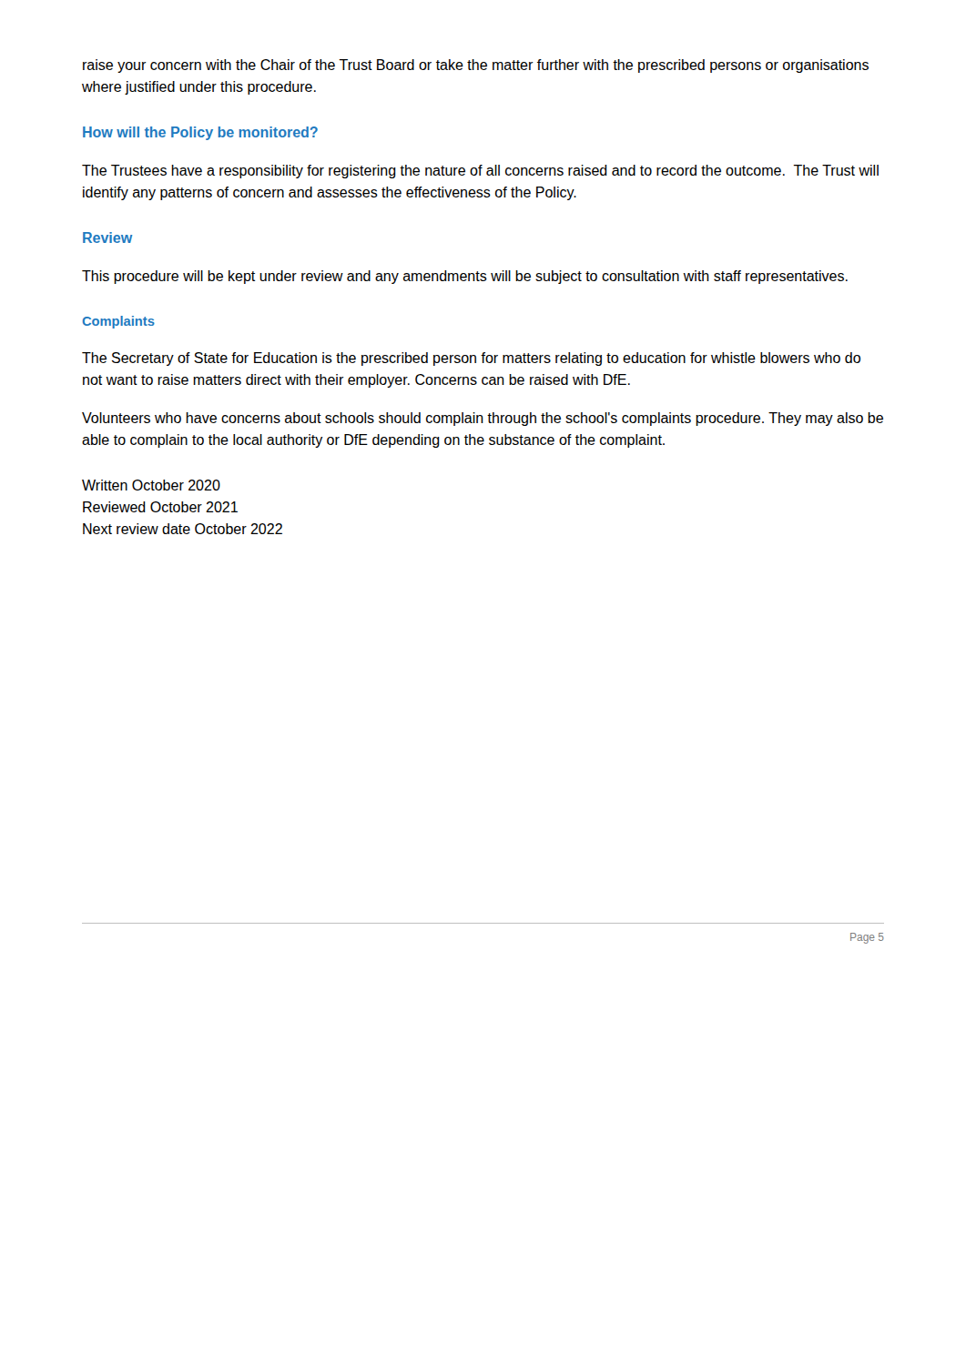raise your concern with the Chair of the Trust Board or take the matter further with the prescribed persons or organisations where justified under this procedure.
How will the Policy be monitored?
The Trustees have a responsibility for registering the nature of all concerns raised and to record the outcome. The Trust will identify any patterns of concern and assesses the effectiveness of the Policy.
Review
This procedure will be kept under review and any amendments will be subject to consultation with staff representatives.
Complaints
The Secretary of State for Education is the prescribed person for matters relating to education for whistle blowers who do not want to raise matters direct with their employer. Concerns can be raised with DfE.
Volunteers who have concerns about schools should complain through the school's complaints procedure. They may also be able to complain to the local authority or DfE depending on the substance of the complaint.
Written October 2020 Reviewed October 2021 Next review date October 2022
Page 5